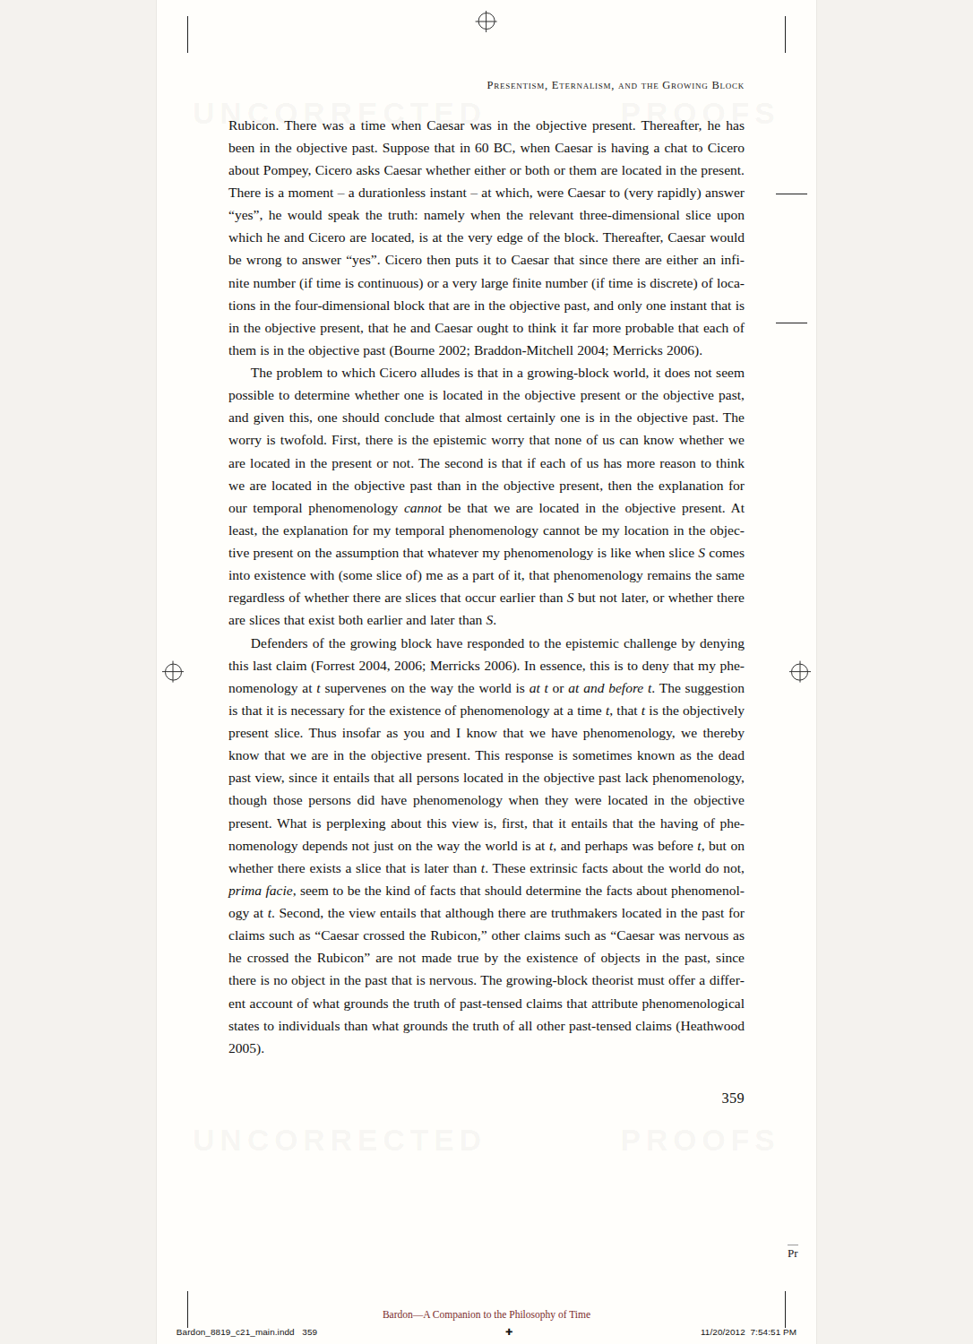UNCORRECTED PROOFS UNCORRECTED PROOFS
Presentism, Eternalism, and the Growing Block
Rubicon. There was a time when Caesar was in the objective present. Thereafter, he has been in the objective past. Suppose that in 60 BC, when Caesar is having a chat to Cicero about Pompey, Cicero asks Caesar whether either or both or them are located in the present. There is a moment – a durationless instant – at which, were Caesar to (very rapidly) answer “yes”, he would speak the truth: namely when the relevant three-dimensional slice upon which he and Cicero are located, is at the very edge of the block. Thereafter, Caesar would be wrong to answer “yes”. Cicero then puts it to Caesar that since there are either an infinite number (if time is continuous) or a very large finite number (if time is discrete) of locations in the four-dimensional block that are in the objective past, and only one instant that is in the objective present, that he and Caesar ought to think it far more probable that each of them is in the objective past (Bourne 2002; Braddon-Mitchell 2004; Merricks 2006).
The problem to which Cicero alludes is that in a growing-block world, it does not seem possible to determine whether one is located in the objective present or the objective past, and given this, one should conclude that almost certainly one is in the objective past. The worry is twofold. First, there is the epistemic worry that none of us can know whether we are located in the present or not. The second is that if each of us has more reason to think we are located in the objective past than in the objective present, then the explanation for our temporal phenomenology cannot be that we are located in the objective present. At least, the explanation for my temporal phenomenology cannot be my location in the objective present on the assumption that whatever my phenomenology is like when slice S comes into existence with (some slice of) me as a part of it, that phenomenology remains the same regardless of whether there are slices that occur earlier than S but not later, or whether there are slices that exist both earlier and later than S.
Defenders of the growing block have responded to the epistemic challenge by denying this last claim (Forrest 2004, 2006; Merricks 2006). In essence, this is to deny that my phenomenology at t supervenes on the way the world is at t or at and before t. The suggestion is that it is necessary for the existence of phenomenology at a time t, that t is the objectively present slice. Thus insofar as you and I know that we have phenomenology, we thereby know that we are in the objective present. This response is sometimes known as the dead past view, since it entails that all persons located in the objective past lack phenomenology, though those persons did have phenomenology when they were located in the objective present. What is perplexing about this view is, first, that it entails that the having of phenomenology depends not just on the way the world is at t, and perhaps was before t, but on whether there exists a slice that is later than t. These extrinsic facts about the world do not, prima facie, seem to be the kind of facts that should determine the facts about phenomenology at t. Second, the view entails that although there are truthmakers located in the past for claims such as “Caesar crossed the Rubicon,” other claims such as “Caesar was nervous as he crossed the Rubicon” are not made true by the existence of objects in the past, since there is no object in the past that is nervous. The growing-block theorist must offer a different account of what grounds the truth of past-tensed claims that attribute phenomenological states to individuals than what grounds the truth of all other past-tensed claims (Heathwood 2005).
359
Pr
Bardon—A Companion to the Philosophy of Time
Bardon_8819_c21_main.indd 359 ✚ 11/20/2012 7:54:51 PM